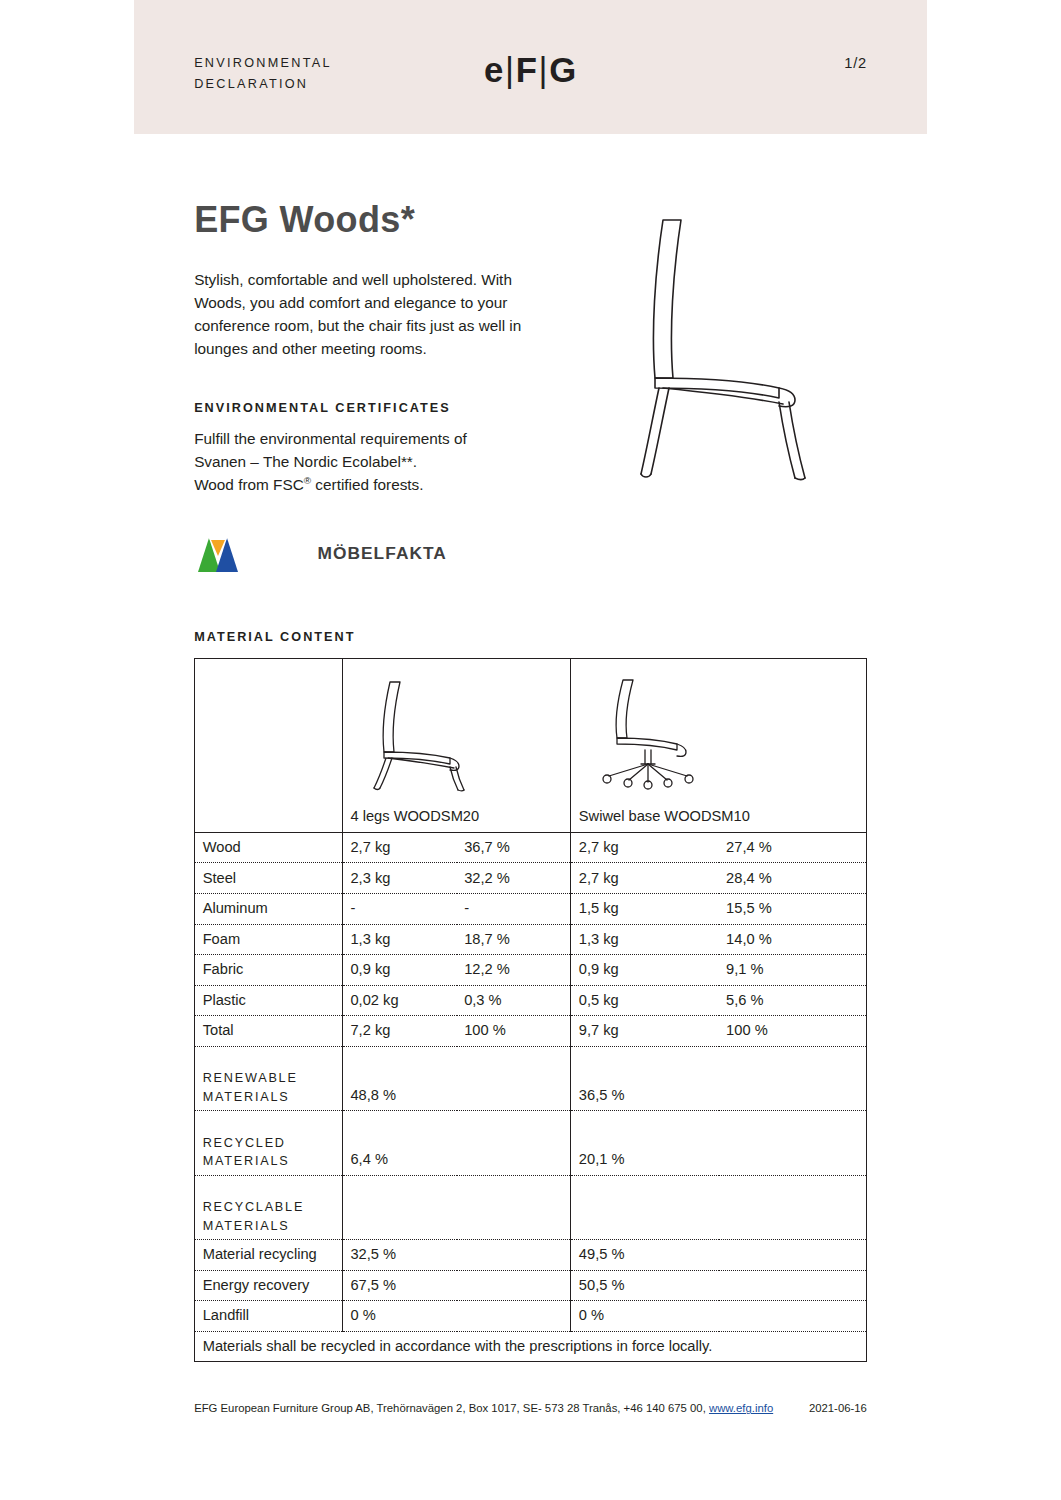Environmental
Declaration
e|F|G
1/2
EFG Woods*
Stylish, comfortable and well upholstered. With Woods, you add comfort and elegance to your conference room, but the chair fits just as well in lounges and other meeting rooms.
Environmental certificates
Fulfill the environmental requirements of
Svanen – The Nordic Ecolabel**.
Wood from FSC® certified forests.
MÖBELFAKTA
Material content
| | 4 legs WOODSM20 | Swiwel base WOODSM10 |
| Wood | 2,7 kg | 36,7 % | 2,7 kg | 27,4 % |
| Steel | 2,3 kg | 32,2 % | 2,7 kg | 28,4 % |
| Aluminum | - | - | 1,5 kg | 15,5 % |
| Foam | 1,3 kg | 18,7 % | 1,3 kg | 14,0 % |
| Fabric | 0,9 kg | 12,2 % | 0,9 kg | 9,1 % |
| Plastic | 0,02 kg | 0,3 % | 0,5 kg | 5,6 % |
| Total | 7,2 kg | 100 % | 9,7 kg | 100 % |
| Renewable materials | 48,8 % | | 36,5 % | |
| Recycled materials | 6,4 % | | 20,1 % | |
| Recyclable materials | | | | |
| Material recycling | 32,5 % | | 49,5 % | |
| Energy recovery | 67,5 % | | 50,5 % | |
| Landfill | 0 % | | 0 % | |
| Materials shall be recycled in accordance with the prescriptions in force locally. |
EFG European Furniture Group AB, Trehörnavägen 2, Box 1017, SE- 573 28 Tranås, +46 140 675 00, www.efg.info
2021-06-16